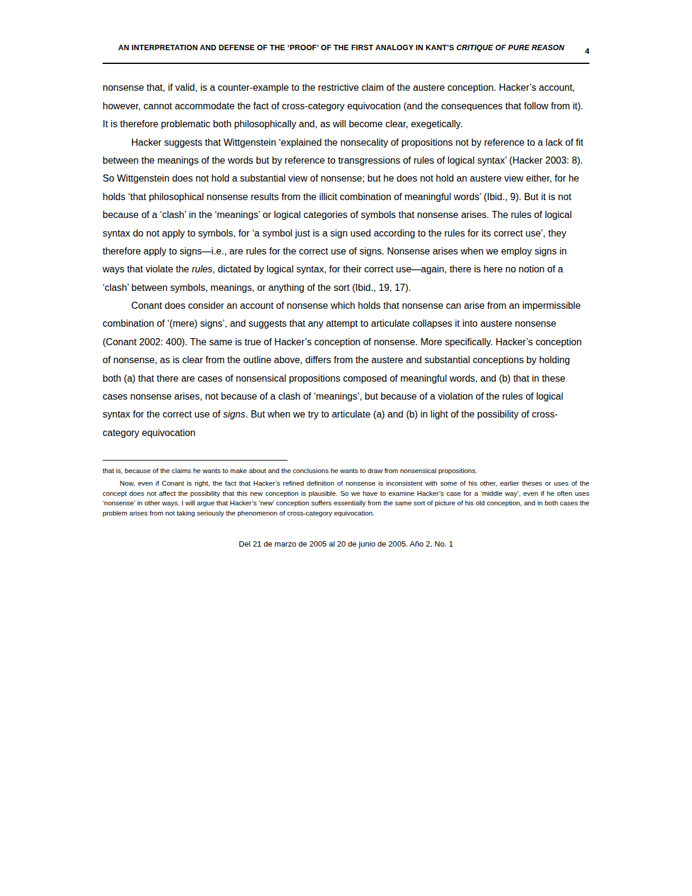An Interpretation and Defense of the ‘Proof’ of the First Analogy in Kant’s Critique of Pure Reason
4
nonsense that, if valid, is a counter-example to the restrictive claim of the austere conception. Hacker’s account, however, cannot accommodate the fact of cross-category equivocation (and the consequences that follow from it). It is therefore problematic both philosophically and, as will become clear, exegetically.
Hacker suggests that Wittgenstein ‘explained the nonsecality of propositions not by reference to a lack of fit between the meanings of the words but by reference to transgressions of rules of logical syntax’ (Hacker 2003: 8). So Wittgenstein does not hold a substantial view of nonsense; but he does not hold an austere view either, for he holds ‘that philosophical nonsense results from the illicit combination of meaningful words’ (Ibid., 9). But it is not because of a ‘clash’ in the ‘meanings’ or logical categories of symbols that nonsense arises. The rules of logical syntax do not apply to symbols, for ‘a symbol just is a sign used according to the rules for its correct use’, they therefore apply to signs—i.e., are rules for the correct use of signs. Nonsense arises when we employ signs in ways that violate the rules, dictated by logical syntax, for their correct use—again, there is here no notion of a ‘clash’ between symbols, meanings, or anything of the sort (Ibid., 19, 17).
Conant does consider an account of nonsense which holds that nonsense can arise from an impermissible combination of ‘(mere) signs’, and suggests that any attempt to articulate collapses it into austere nonsense (Conant 2002: 400). The same is true of Hacker’s conception of nonsense. More specifically. Hacker’s conception of nonsense, as is clear from the outline above, differs from the austere and substantial conceptions by holding both (a) that there are cases of nonsensical propositions composed of meaningful words, and (b) that in these cases nonsense arises, not because of a clash of ‘meanings’, but because of a violation of the rules of logical syntax for the correct use of signs. But when we try to articulate (a) and (b) in light of the possibility of cross-category equivocation
that is, because of the claims he wants to make about and the conclusions he wants to draw from nonsensical propositions.
Now, even if Conant is right, the fact that Hacker’s refined definition of nonsense is inconsistent with some of his other, earlier theses or uses of the concept does not affect the possibility that this new conception is plausible. So we have to examine Hacker’s case for a ‘middle way’, even if he often uses ‘nonsense’ in other ways. I will argue that Hacker’s ‘new’ conception suffers essentially from the same sort of picture of his old conception, and in both cases the problem arises from not taking seriously the phenomenon of cross-category equivocation.
Del 21 de marzo de 2005 al 20 de junio de 2005. Año 2, No. 1